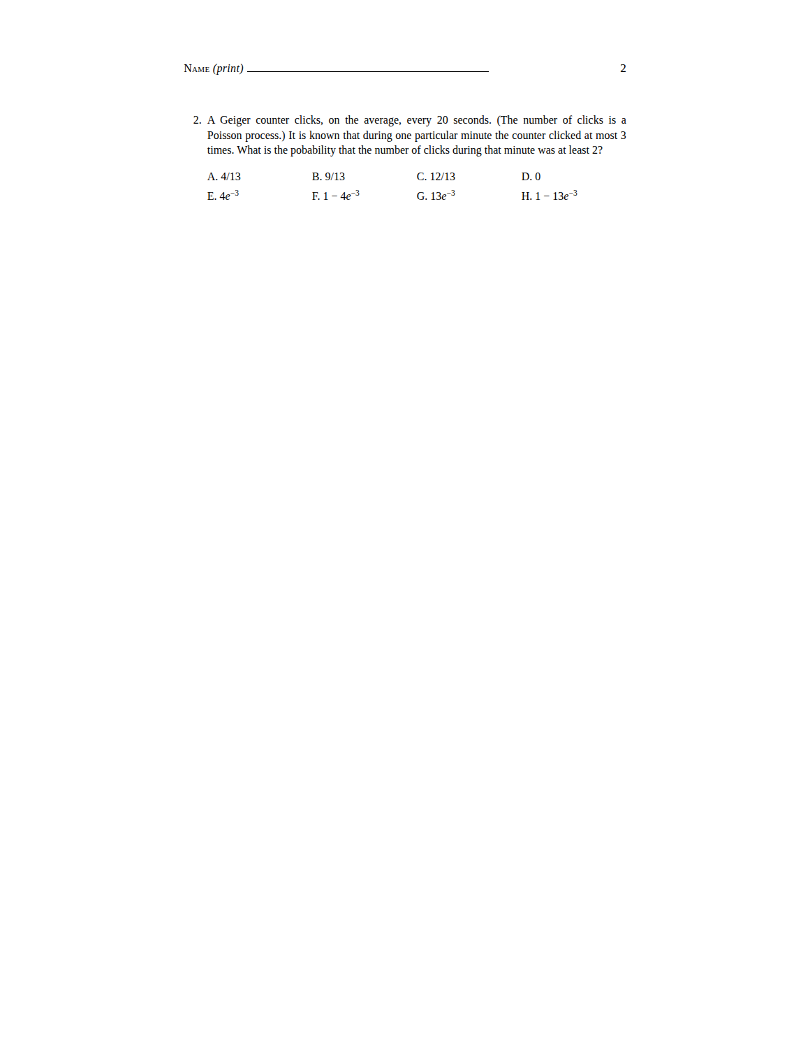Name (print)
2
2.
A Geiger counter clicks, on the average, every 20 seconds. (The number of clicks is a Poisson process.) It is known that during one particular minute the counter clicked at most 3 times. What is the pobability that the number of clicks during that minute was at least 2?
| A. 4/13 | B. 9/13 | C. 12/13 | D. 0 |
| E. 4 e −3 | F. 1 − 4 e −3 | G. 13 e −3 | H. 1 − 13 e −3 |